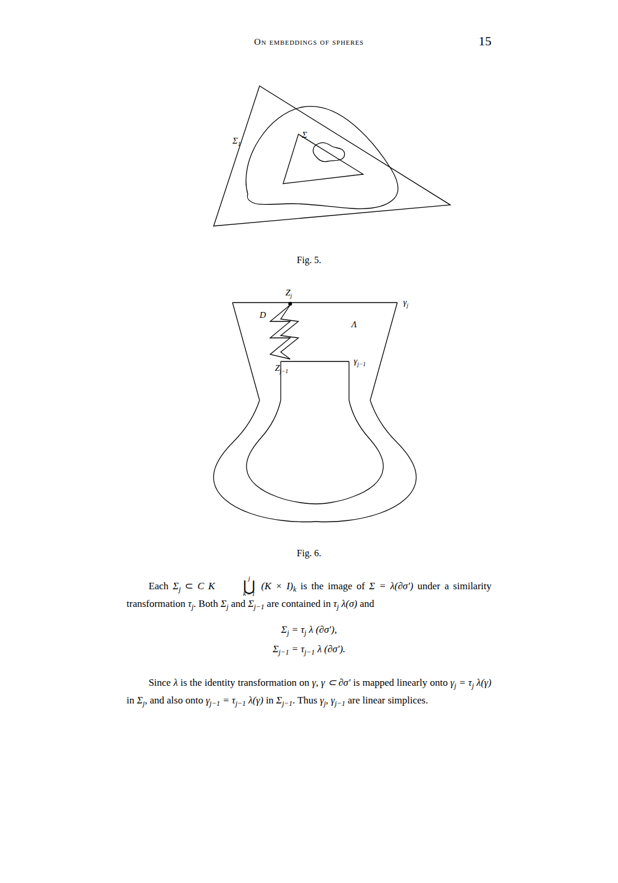On embeddings of spheres 15
Σ1 Σ
Fig. 5.
Zj γj D Λ γj−1 Zj−1
Fig. 6.
Each Σj ⊂ C K ⋃jk = 1 (K × I)k is the image of Σ = λ(∂σ′) under a similarity transformation τj. Both Σj and Σj−1 are contained in τj λ(σ) and
Σj = τj λ (∂σ′),
Σj−1 = τj−1 λ (∂σ′).
Since λ is the identity transformation on γ, γ ⊂ ∂σ′ is mapped linearly onto γj = τj λ(γ) in Σj, and also onto γj−1 = τj−1 λ(γ) in Σj−1. Thus γj, γj−1 are linear simplices.